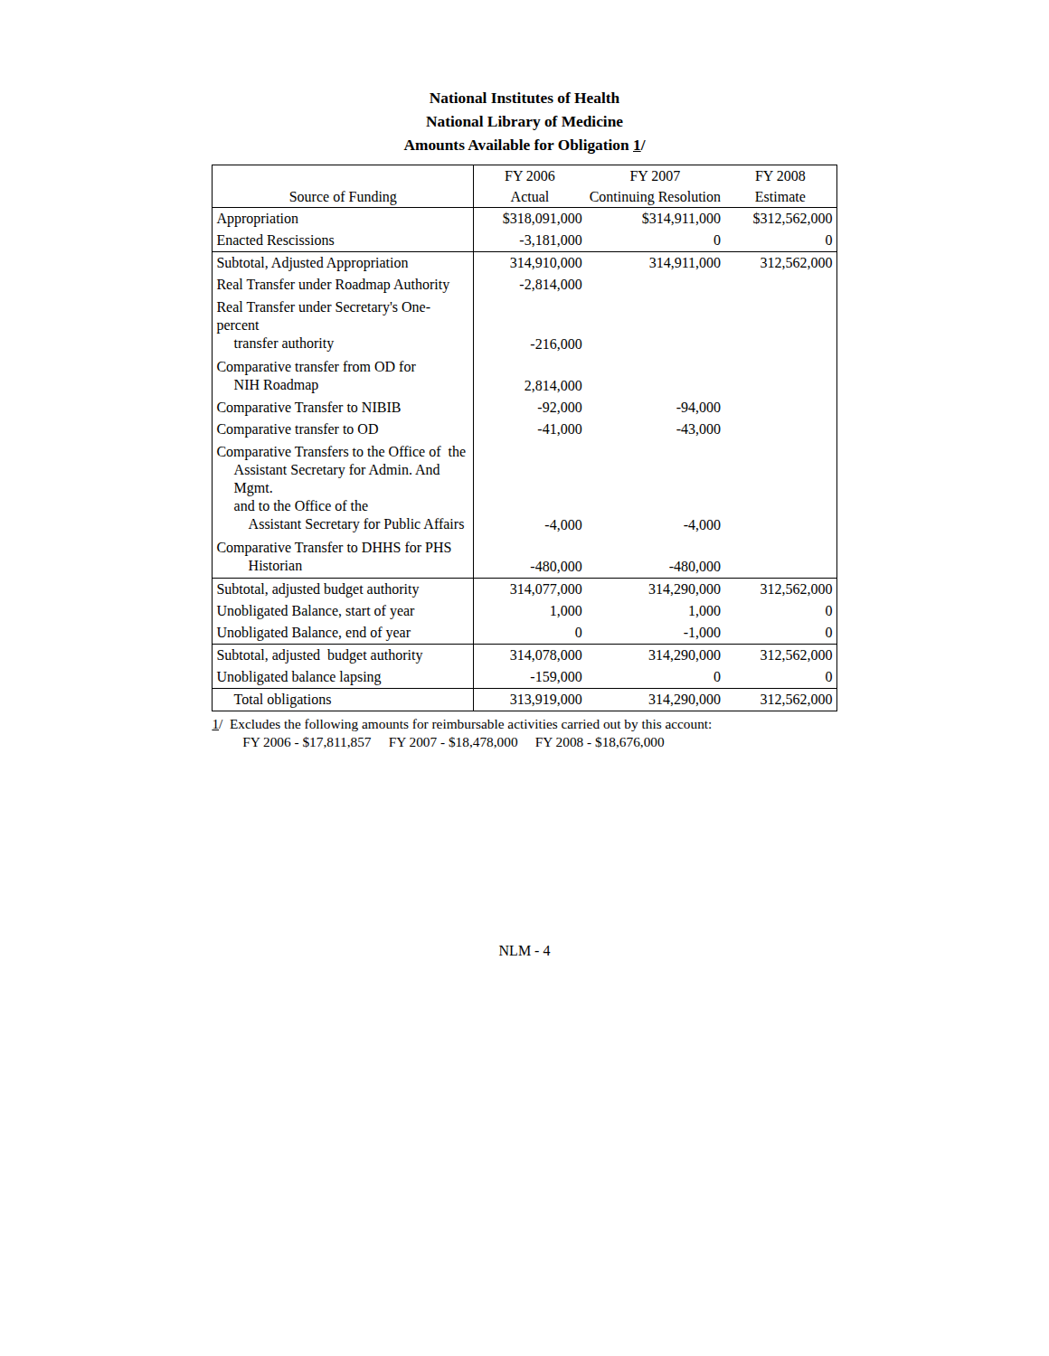National Institutes of Health
National Library of Medicine
Amounts Available for Obligation 1/
| | FY 2006 | FY 2007 | FY 2008 |
| Source of Funding | Actual | Continuing Resolution | Estimate |
| Appropriation | $318,091,000 | $314,911,000 | $312,562,000 |
| Enacted Rescissions | -3,181,000 | 0 | 0 |
| Subtotal, Adjusted Appropriation | 314,910,000 | 314,911,000 | 312,562,000 |
| Real Transfer under Roadmap Authority | -2,814,000 | | |
| Real Transfer under Secretary's One-percent transfer authority | -216,000 | | |
| Comparative transfer from OD for NIH Roadmap | 2,814,000 | | |
| Comparative Transfer to NIBIB | -92,000 | -94,000 | |
| Comparative transfer to OD | -41,000 | -43,000 | |
| Comparative Transfers to the Office of the Assistant Secretary for Admin. And Mgmt. and to the Office of the Assistant Secretary for Public Affairs | -4,000 | -4,000 | |
| Comparative Transfer to DHHS for PHS Historian | -480,000 | -480,000 | |
| Subtotal, adjusted budget authority | 314,077,000 | 314,290,000 | 312,562,000 |
| Unobligated Balance, start of year | 1,000 | 1,000 | 0 |
| Unobligated Balance, end of year | 0 | -1,000 | 0 |
| Subtotal, adjusted budget authority | 314,078,000 | 314,290,000 | 312,562,000 |
| Unobligated balance lapsing | -159,000 | 0 | 0 |
| Total obligations | 313,919,000 | 314,290,000 | 312,562,000 |
1/ Excludes the following amounts for reimbursable activities carried out by this account: FY 2006 - $17,811,857 FY 2007 - $18,478,000 FY 2008 - $18,676,000
NLM - 4